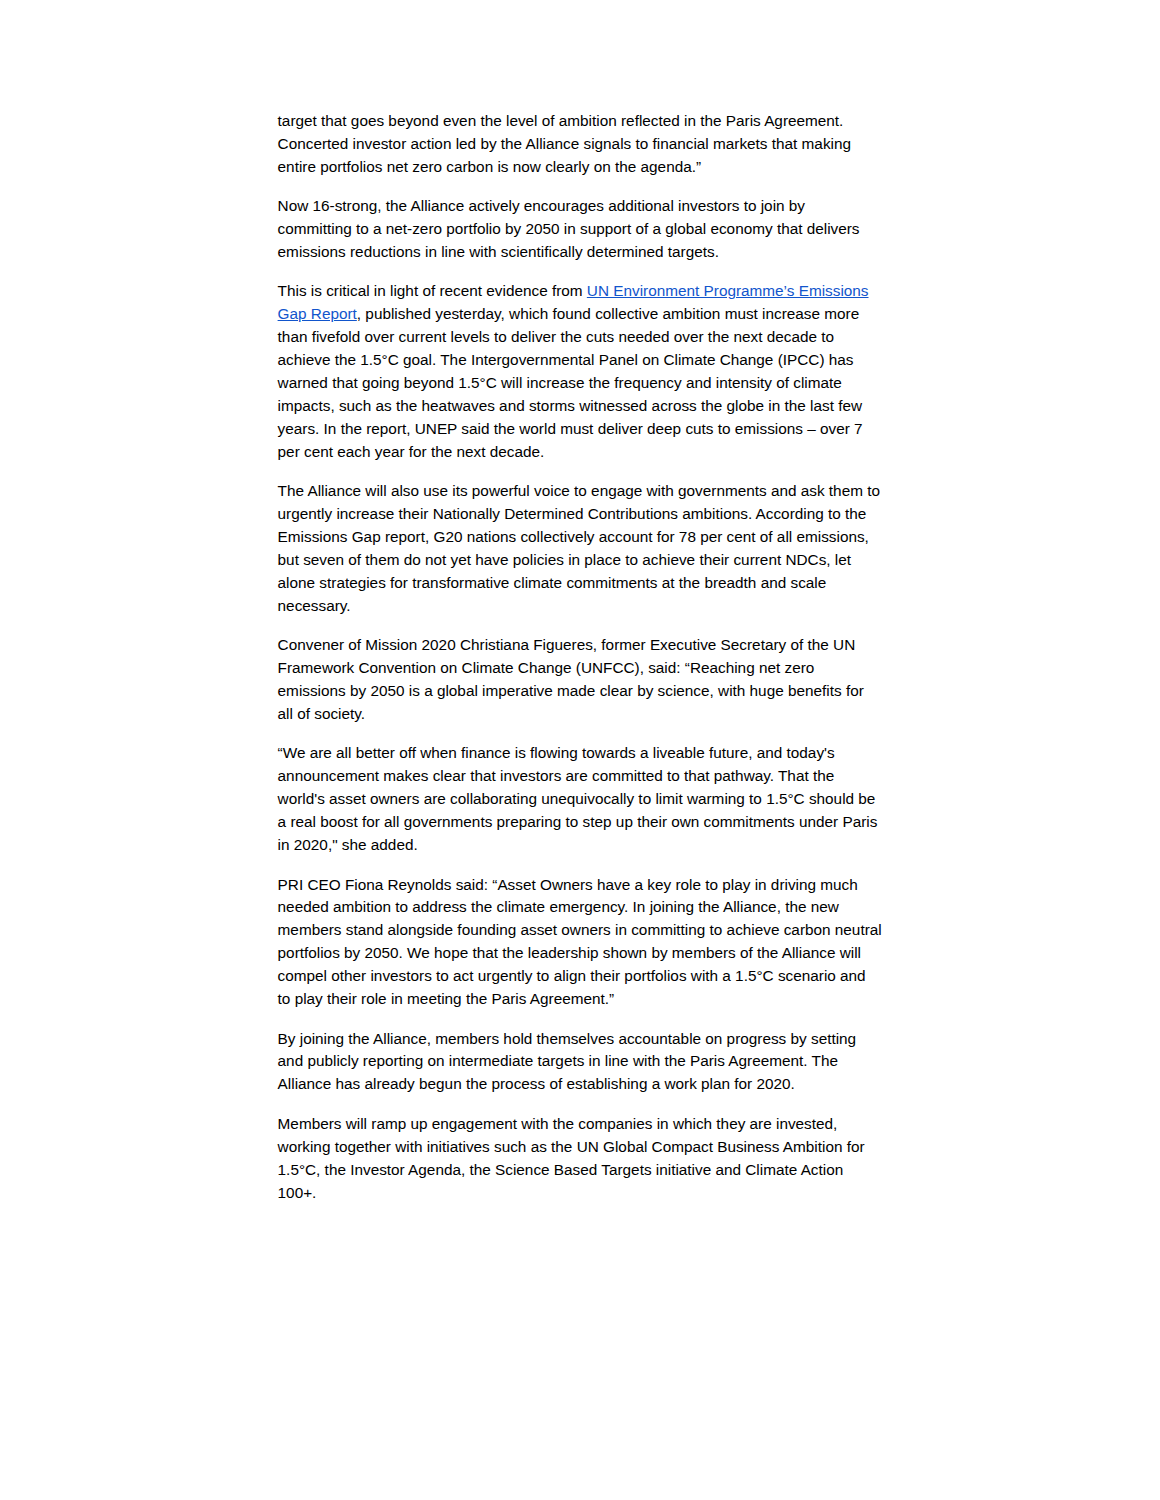target that goes beyond even the level of ambition reflected in the Paris Agreement. Concerted investor action led by the Alliance signals to financial markets that making entire portfolios net zero carbon is now clearly on the agenda.”
Now 16-strong, the Alliance actively encourages additional investors to join by committing to a net-zero portfolio by 2050 in support of a global economy that delivers emissions reductions in line with scientifically determined targets.
This is critical in light of recent evidence from UN Environment Programme’s Emissions Gap Report, published yesterday, which found collective ambition must increase more than fivefold over current levels to deliver the cuts needed over the next decade to achieve the 1.5°C goal. The Intergovernmental Panel on Climate Change (IPCC) has warned that going beyond 1.5°C will increase the frequency and intensity of climate impacts, such as the heatwaves and storms witnessed across the globe in the last few years. In the report, UNEP said the world must deliver deep cuts to emissions – over 7 per cent each year for the next decade.
The Alliance will also use its powerful voice to engage with governments and ask them to urgently increase their Nationally Determined Contributions ambitions. According to the Emissions Gap report, G20 nations collectively account for 78 per cent of all emissions, but seven of them do not yet have policies in place to achieve their current NDCs, let alone strategies for transformative climate commitments at the breadth and scale necessary.
Convener of Mission 2020 Christiana Figueres, former Executive Secretary of the UN Framework Convention on Climate Change (UNFCC), said: “Reaching net zero emissions by 2050 is a global imperative made clear by science, with huge benefits for all of society.
“We are all better off when finance is flowing towards a liveable future, and today's announcement makes clear that investors are committed to that pathway. That the world's asset owners are collaborating unequivocally to limit warming to 1.5°C should be a real boost for all governments preparing to step up their own commitments under Paris in 2020," she added.
PRI CEO Fiona Reynolds said: “Asset Owners have a key role to play in driving much needed ambition to address the climate emergency. In joining the Alliance, the new members stand alongside founding asset owners in committing to achieve carbon neutral portfolios by 2050. We hope that the leadership shown by members of the Alliance will compel other investors to act urgently to align their portfolios with a 1.5°C scenario and to play their role in meeting the Paris Agreement.”
By joining the Alliance, members hold themselves accountable on progress by setting and publicly reporting on intermediate targets in line with the Paris Agreement. The Alliance has already begun the process of establishing a work plan for 2020.
Members will ramp up engagement with the companies in which they are invested, working together with initiatives such as the UN Global Compact Business Ambition for 1.5°C, the Investor Agenda, the Science Based Targets initiative and Climate Action 100+.